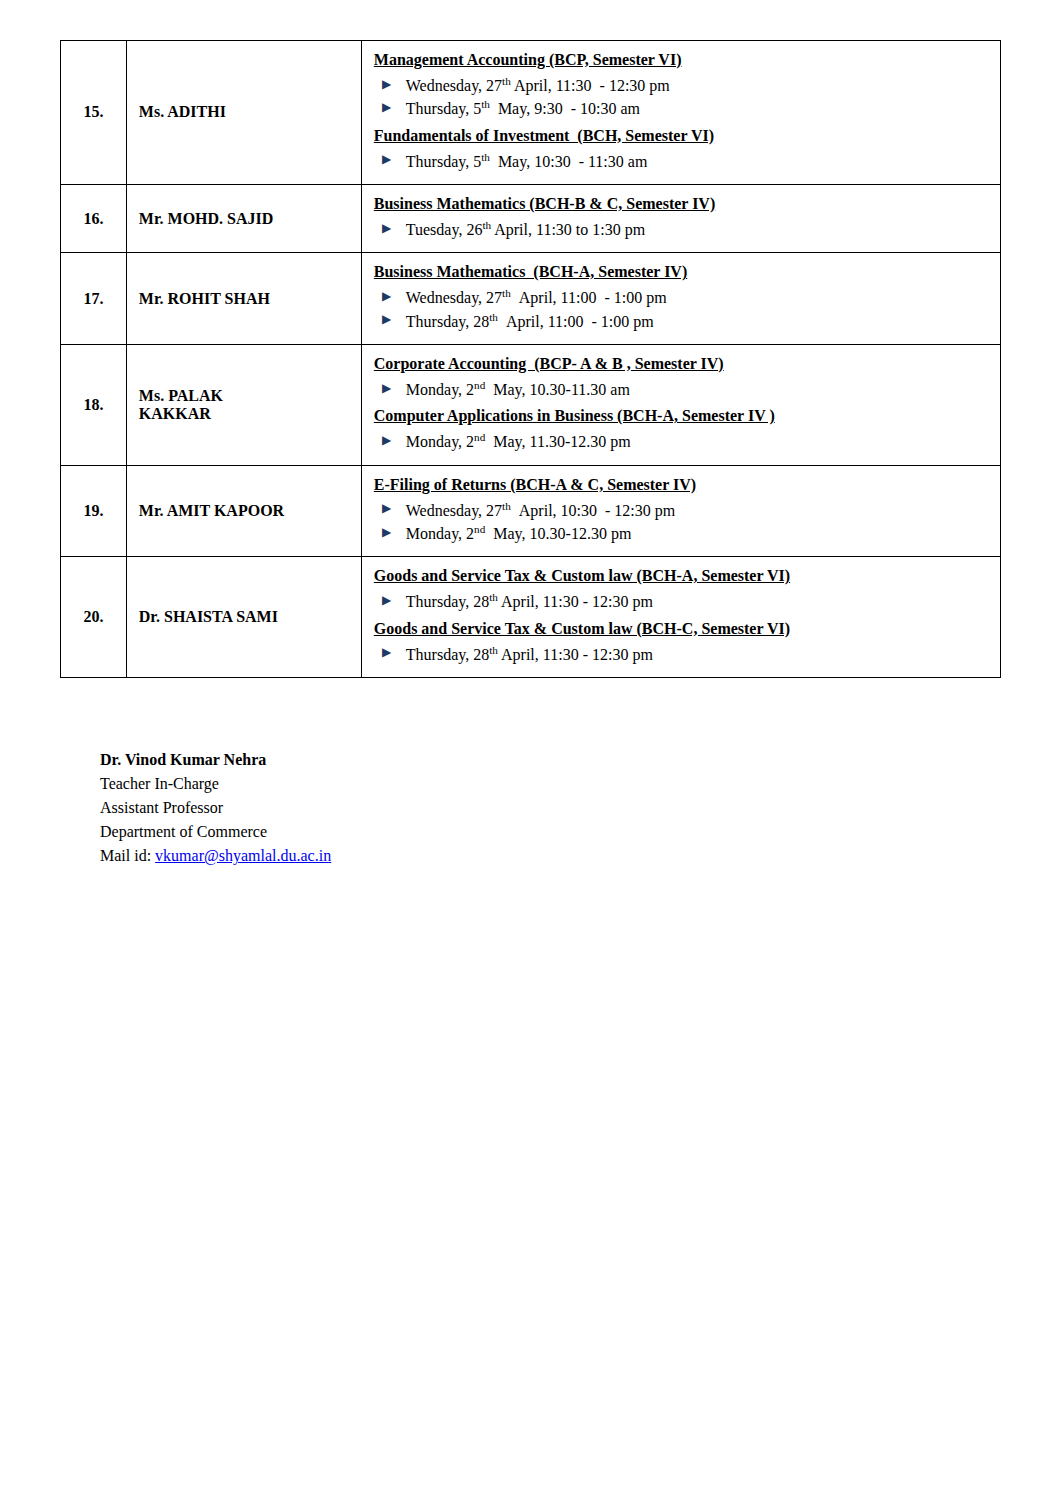| 15. | Ms. ADITHI | Management Accounting (BCP, Semester VI) Wednesday, 27 th April, 11:30 - 12:30 pm Thursday, 5 th May, 9:30 - 10:30 am Fundamentals of Investment (BCH, Semester VI) Thursday, 5 th May, 10:30 - 11:30 am |
| 16. | Mr. MOHD. SAJID | Business Mathematics (BCH-B & C, Semester IV) Tuesday, 26 th April, 11:30 to 1:30 pm |
| 17. | Mr. ROHIT SHAH | Business Mathematics (BCH-A, Semester IV) Wednesday, 27 th April, 11:00 - 1:00 pm Thursday, 28 th April, 11:00 - 1:00 pm |
| 18. | Ms. PALAK KAKKAR | Corporate Accounting (BCP- A & B , Semester IV) Monday, 2 nd May, 10.30-11.30 am Computer Applications in Business (BCH-A, Semester IV ) Monday, 2 nd May, 11.30-12.30 pm |
| 19. | Mr. AMIT KAPOOR | E-Filing of Returns (BCH-A & C, Semester IV) Wednesday, 27 th April, 10:30 - 12:30 pm Monday, 2 nd May, 10.30-12.30 pm |
| 20. | Dr. SHAISTA SAMI | Goods and Service Tax & Custom law (BCH-A, Semester VI) Thursday, 28 th April, 11:30 - 12:30 pm Goods and Service Tax & Custom law (BCH-C, Semester VI) Thursday, 28 th April, 11:30 - 12:30 pm |
Dr. Vinod Kumar Nehra
Teacher In-Charge
Assistant Professor
Department of Commerce
Mail id: vkumar@shyamlal.du.ac.in